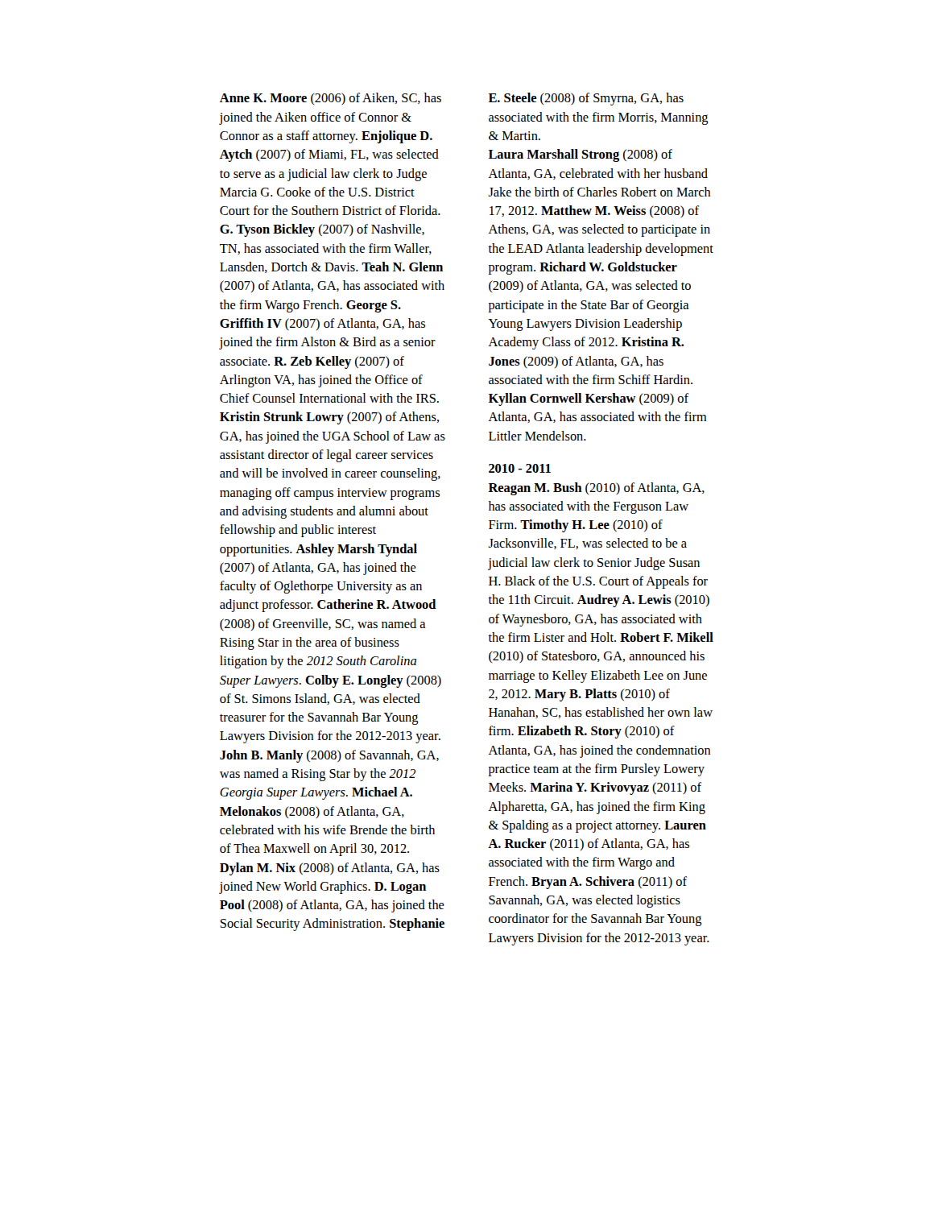Anne K. Moore (2006) of Aiken, SC, has joined the Aiken office of Connor & Connor as a staff attorney. Enjolique D. Aytch (2007) of Miami, FL, was selected to serve as a judicial law clerk to Judge Marcia G. Cooke of the U.S. District Court for the Southern District of Florida.
G. Tyson Bickley (2007) of Nashville, TN, has associated with the firm Waller, Lansden, Dortch & Davis. Teah N. Glenn (2007) of Atlanta, GA, has associated with the firm Wargo French. George S. Griffith IV (2007) of Atlanta, GA, has joined the firm Alston & Bird as a senior associate. R. Zeb Kelley (2007) of Arlington VA, has joined the Office of Chief Counsel International with the IRS. Kristin Strunk Lowry (2007) of Athens, GA, has joined the UGA School of Law as assistant director of legal career services and will be involved in career counseling, managing off campus interview programs and advising students and alumni about fellowship and public interest opportunities. Ashley Marsh Tyndal (2007) of Atlanta, GA, has joined the faculty of Oglethorpe University as an adjunct professor. Catherine R. Atwood (2008) of Greenville, SC, was named a Rising Star in the area of business litigation by the 2012 South Carolina Super Lawyers. Colby E. Longley (2008) of St. Simons Island, GA, was elected treasurer for the Savannah Bar Young Lawyers Division for the 2012-2013 year. John B. Manly (2008) of Savannah, GA, was named a Rising Star by the 2012 Georgia Super Lawyers. Michael A. Melonakos (2008) of Atlanta, GA, celebrated with his wife Brende the birth of Thea Maxwell on April 30, 2012. Dylan M. Nix (2008) of Atlanta, GA, has joined New World Graphics. D. Logan Pool (2008) of Atlanta, GA, has joined the Social Security Administration. Stephanie E. Steele (2008) of Smyrna, GA, has associated with the firm Morris, Manning & Martin.
Laura Marshall Strong (2008) of Atlanta, GA, celebrated with her husband Jake the birth of Charles Robert on March 17, 2012. Matthew M. Weiss (2008) of Athens, GA, was selected to participate in the LEAD Atlanta leadership development program. Richard W. Goldstucker (2009) of Atlanta, GA, was selected to participate in the State Bar of Georgia Young Lawyers Division Leadership Academy Class of 2012. Kristina R. Jones (2009) of Atlanta, GA, has associated with the firm Schiff Hardin. Kyllan Cornwell Kershaw (2009) of Atlanta, GA, has associated with the firm Littler Mendelson.
2010 - 2011
Reagan M. Bush (2010) of Atlanta, GA, has associated with the Ferguson Law Firm. Timothy H. Lee (2010) of Jacksonville, FL, was selected to be a judicial law clerk to Senior Judge Susan H. Black of the U.S. Court of Appeals for the 11th Circuit. Audrey A. Lewis (2010) of Waynesboro, GA, has associated with the firm Lister and Holt. Robert F. Mikell (2010) of Statesboro, GA, announced his marriage to Kelley Elizabeth Lee on June 2, 2012. Mary B. Platts (2010) of Hanahan, SC, has established her own law firm. Elizabeth R. Story (2010) of Atlanta, GA, has joined the condemnation practice team at the firm Pursley Lowery Meeks. Marina Y. Krivovyaz (2011) of Alpharetta, GA, has joined the firm King & Spalding as a project attorney. Lauren A. Rucker (2011) of Atlanta, GA, has associated with the firm Wargo and French. Bryan A. Schivera (2011) of Savannah, GA, was elected logistics coordinator for the Savannah Bar Young Lawyers Division for the 2012-2013 year.